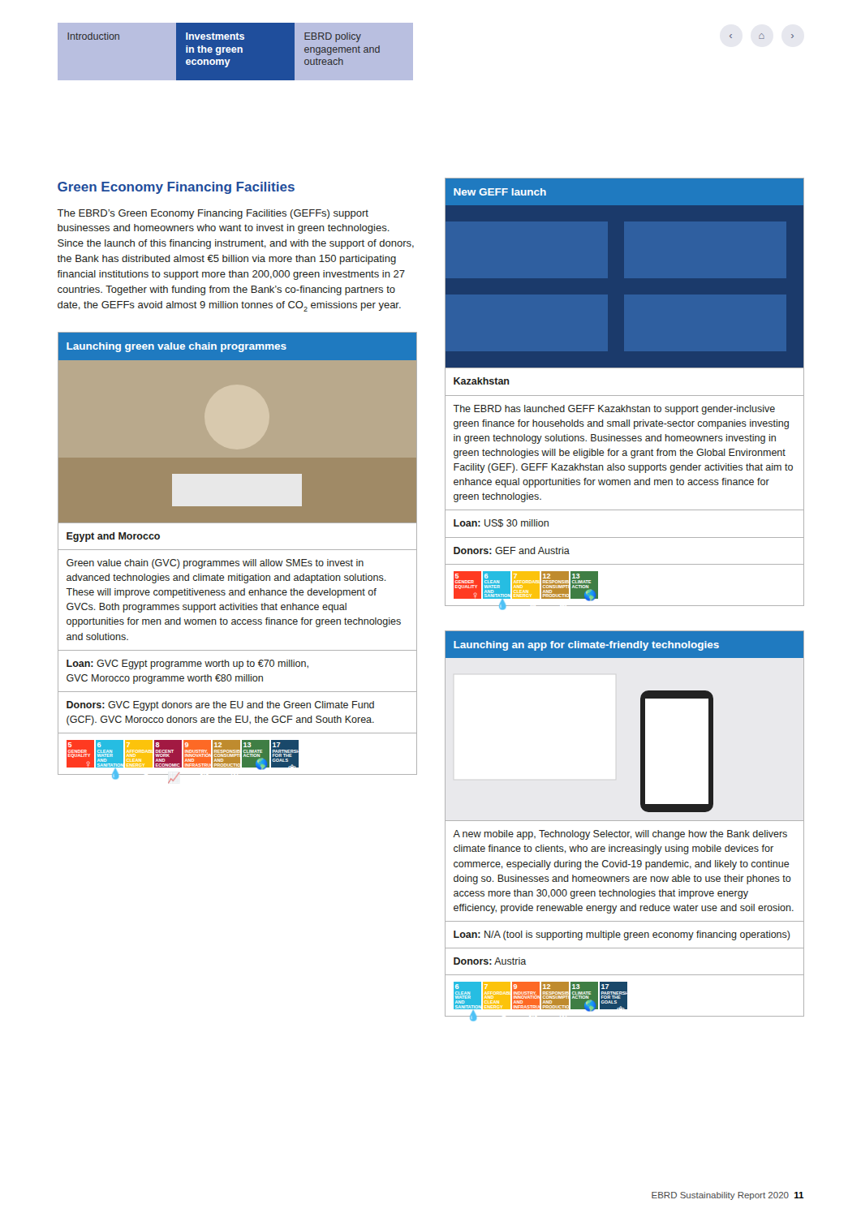Introduction
Investments
in the green
economy
EBRD policy
engagement and
outreach
‹
⌂
›
Green Economy Financing Facilities
The EBRD’s Green Economy Financing Facilities (GEFFs) support businesses and homeowners who want to invest in green technologies. Since the launch of this financing instrument, and with the support of donors, the Bank has distributed almost €5 billion via more than 150 participating financial institutions to support more than 200,000 green investments in 27 countries. Together with funding from the Bank’s co-financing partners to date, the GEFFs avoid almost 9 million tonnes of CO2 emissions per year.
Launching green value chain programmes
Egypt and Morocco
Green value chain (GVC) programmes will allow SMEs to invest in advanced technologies and climate mitigation and adaptation solutions. These will improve competitiveness and enhance the development of GVCs. Both programmes support activities that enhance equal opportunities for men and women to access finance for green technologies and solutions.
Loan: GVC Egypt programme worth up to €70 million,
GVC Morocco programme worth €80 million
Donors: GVC Egypt donors are the EU and the Green Climate Fund (GCF). GVC Morocco donors are the EU, the GCF and South Korea.
5 GENDER EQUALITY♀
6 CLEAN WATER AND SANITATION💧
7 AFFORDABLE AND CLEAN ENERGY☀
8 DECENT WORK AND ECONOMIC GROWTH📈
9 INDUSTRY, INNOVATION AND INFRASTRUCTURE⚙
12 RESPONSIBLE CONSUMPTION AND PRODUCTION∞
13 CLIMATE ACTION🌎
17 PARTNERSHIPS FOR THE GOALS⚛
New GEFF launch
Kazakhstan
The EBRD has launched GEFF Kazakhstan to support gender-inclusive green finance for households and small private-sector companies investing in green technology solutions. Businesses and homeowners investing in green technologies will be eligible for a grant from the Global Environment Facility (GEF). GEFF Kazakhstan also supports gender activities that aim to enhance equal opportunities for women and men to access finance for green technologies.
Loan: US$ 30 million
Donors: GEF and Austria
5 GENDER EQUALITY♀
6 CLEAN WATER AND SANITATION💧
7 AFFORDABLE AND CLEAN ENERGY☀
12 RESPONSIBLE CONSUMPTION AND PRODUCTION∞
13 CLIMATE ACTION🌎
Launching an app for climate-friendly technologies
A new mobile app, Technology Selector, will change how the Bank delivers climate finance to clients, who are increasingly using mobile devices for commerce, especially during the Covid-19 pandemic, and likely to continue doing so. Businesses and homeowners are now able to use their phones to access more than 30,000 green technologies that improve energy efficiency, provide renewable energy and reduce water use and soil erosion.
Loan: N/A (tool is supporting multiple green economy financing operations)
Donors: Austria
6 CLEAN WATER AND SANITATION💧
7 AFFORDABLE AND CLEAN ENERGY☀
9 INDUSTRY, INNOVATION AND INFRASTRUCTURE⚙
12 RESPONSIBLE CONSUMPTION AND PRODUCTION∞
13 CLIMATE ACTION🌎
17 PARTNERSHIPS FOR THE GOALS⚛
EBRD Sustainability Report 2020 11